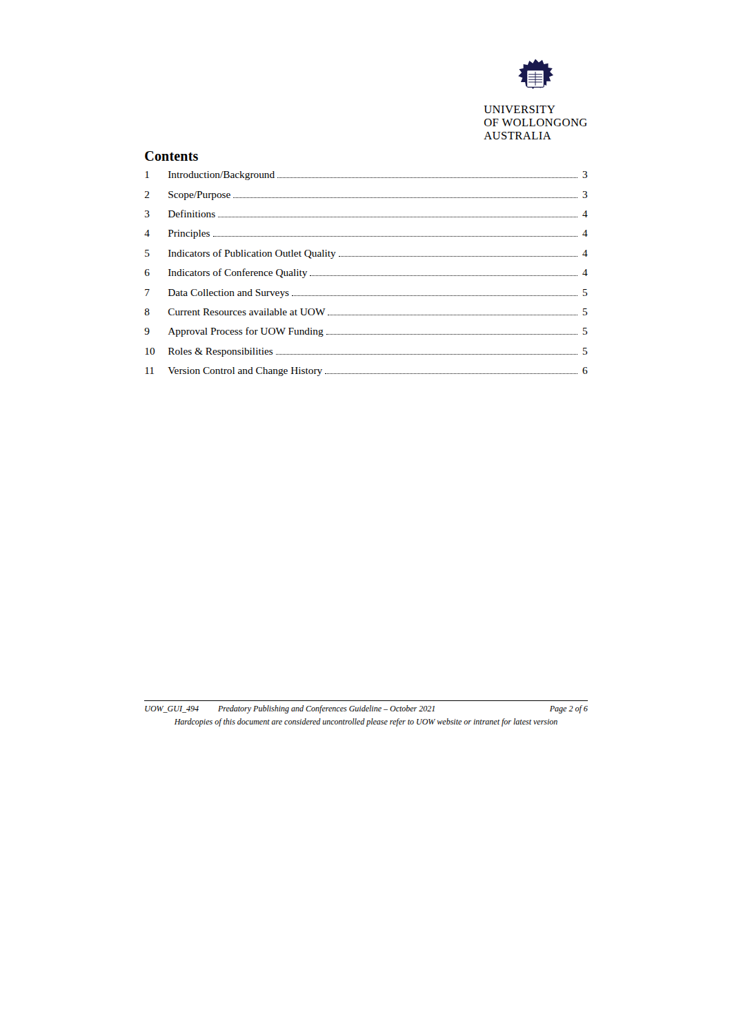UNIVERSITY
OF WOLLONGONG
AUSTRALIA
Contents
1 Introduction/Background 3
2 Scope/Purpose 3
3 Definitions 4
4 Principles 4
5 Indicators of Publication Outlet Quality 4
6 Indicators of Conference Quality 4
7 Data Collection and Surveys 5
8 Current Resources available at UOW 5
9 Approval Process for UOW Funding 5
10 Roles & Responsibilities 5
11 Version Control and Change History 6
UOW_GUI_494 Predatory Publishing and Conferences Guideline – October 2021 Page 2 of 6
Hardcopies of this document are considered uncontrolled please refer to UOW website or intranet for latest version